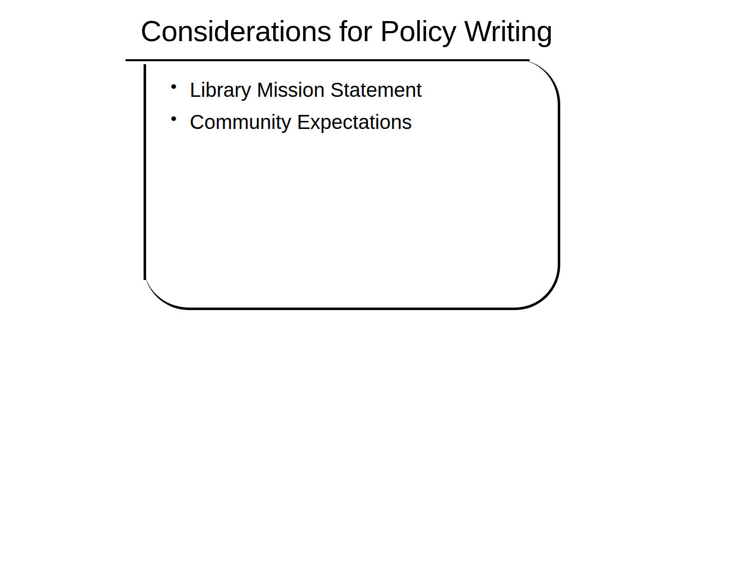Considerations for Policy Writing
Library Mission Statement
Community Expectations